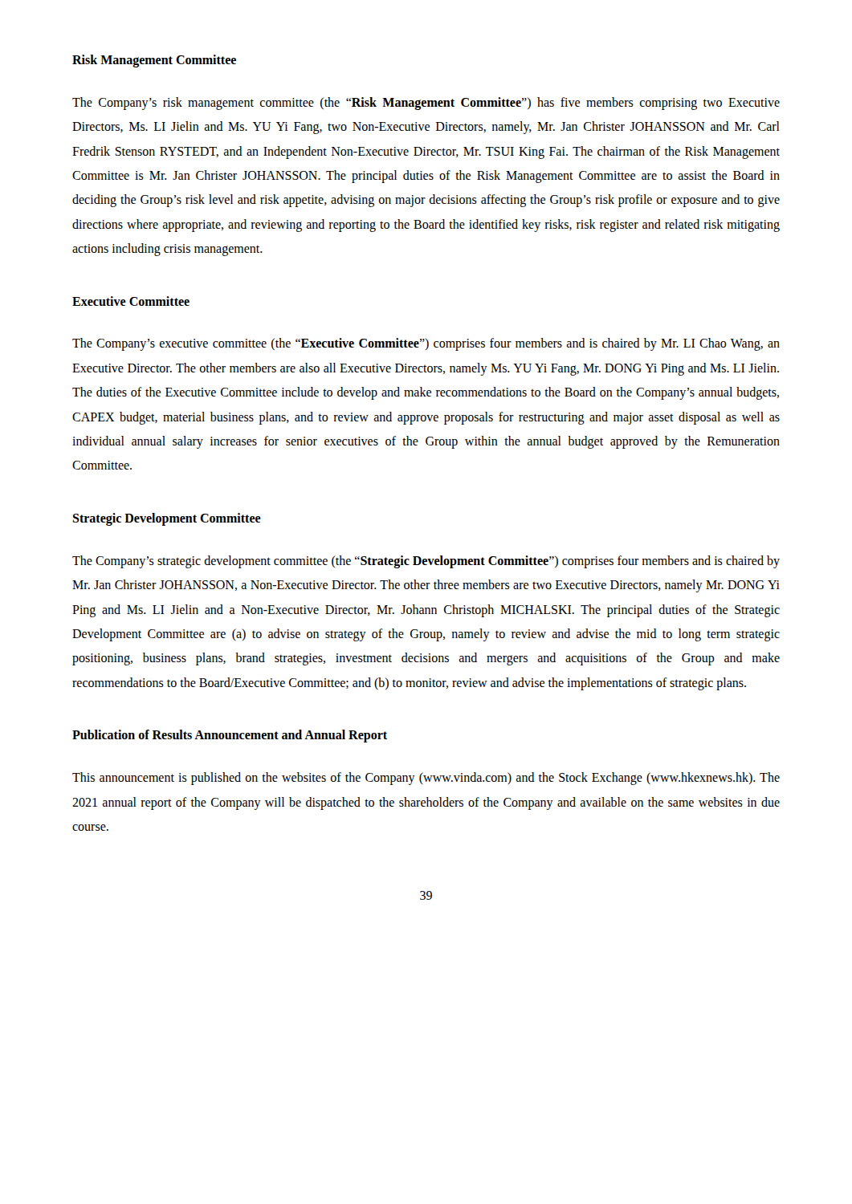Risk Management Committee
The Company’s risk management committee (the “Risk Management Committee”) has five members comprising two Executive Directors, Ms. LI Jielin and Ms. YU Yi Fang, two Non-Executive Directors, namely, Mr. Jan Christer JOHANSSON and Mr. Carl Fredrik Stenson RYSTEDT, and an Independent Non-Executive Director, Mr. TSUI King Fai. The chairman of the Risk Management Committee is Mr. Jan Christer JOHANSSON. The principal duties of the Risk Management Committee are to assist the Board in deciding the Group’s risk level and risk appetite, advising on major decisions affecting the Group’s risk profile or exposure and to give directions where appropriate, and reviewing and reporting to the Board the identified key risks, risk register and related risk mitigating actions including crisis management.
Executive Committee
The Company’s executive committee (the “Executive Committee”) comprises four members and is chaired by Mr. LI Chao Wang, an Executive Director. The other members are also all Executive Directors, namely Ms. YU Yi Fang, Mr. DONG Yi Ping and Ms. LI Jielin. The duties of the Executive Committee include to develop and make recommendations to the Board on the Company’s annual budgets, CAPEX budget, material business plans, and to review and approve proposals for restructuring and major asset disposal as well as individual annual salary increases for senior executives of the Group within the annual budget approved by the Remuneration Committee.
Strategic Development Committee
The Company’s strategic development committee (the “Strategic Development Committee”) comprises four members and is chaired by Mr. Jan Christer JOHANSSON, a Non-Executive Director. The other three members are two Executive Directors, namely Mr. DONG Yi Ping and Ms. LI Jielin and a Non-Executive Director, Mr. Johann Christoph MICHALSKI. The principal duties of the Strategic Development Committee are (a) to advise on strategy of the Group, namely to review and advise the mid to long term strategic positioning, business plans, brand strategies, investment decisions and mergers and acquisitions of the Group and make recommendations to the Board/Executive Committee; and (b) to monitor, review and advise the implementations of strategic plans.
Publication of Results Announcement and Annual Report
This announcement is published on the websites of the Company (www.vinda.com) and the Stock Exchange (www.hkexnews.hk). The 2021 annual report of the Company will be dispatched to the shareholders of the Company and available on the same websites in due course.
39